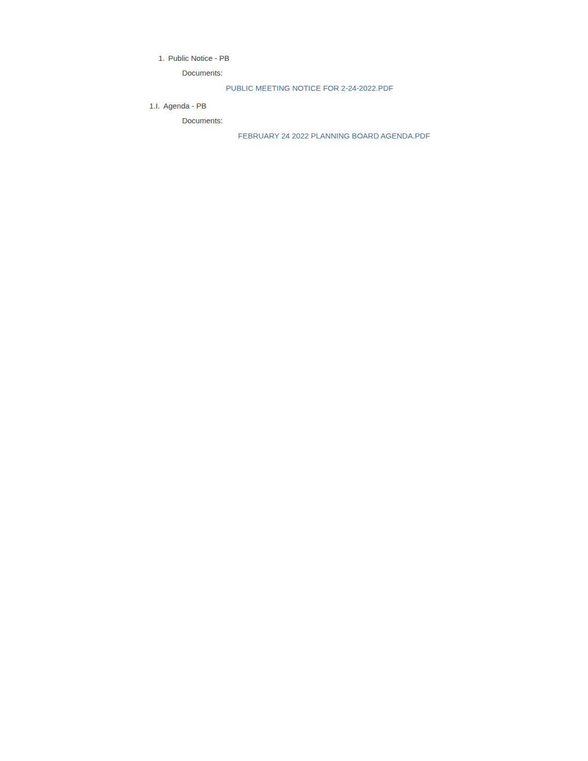1. Public Notice - PB
Documents:
PUBLIC MEETING NOTICE FOR 2-24-2022.PDF
1.I. Agenda - PB
Documents:
FEBRUARY 24 2022 PLANNING BOARD AGENDA.PDF